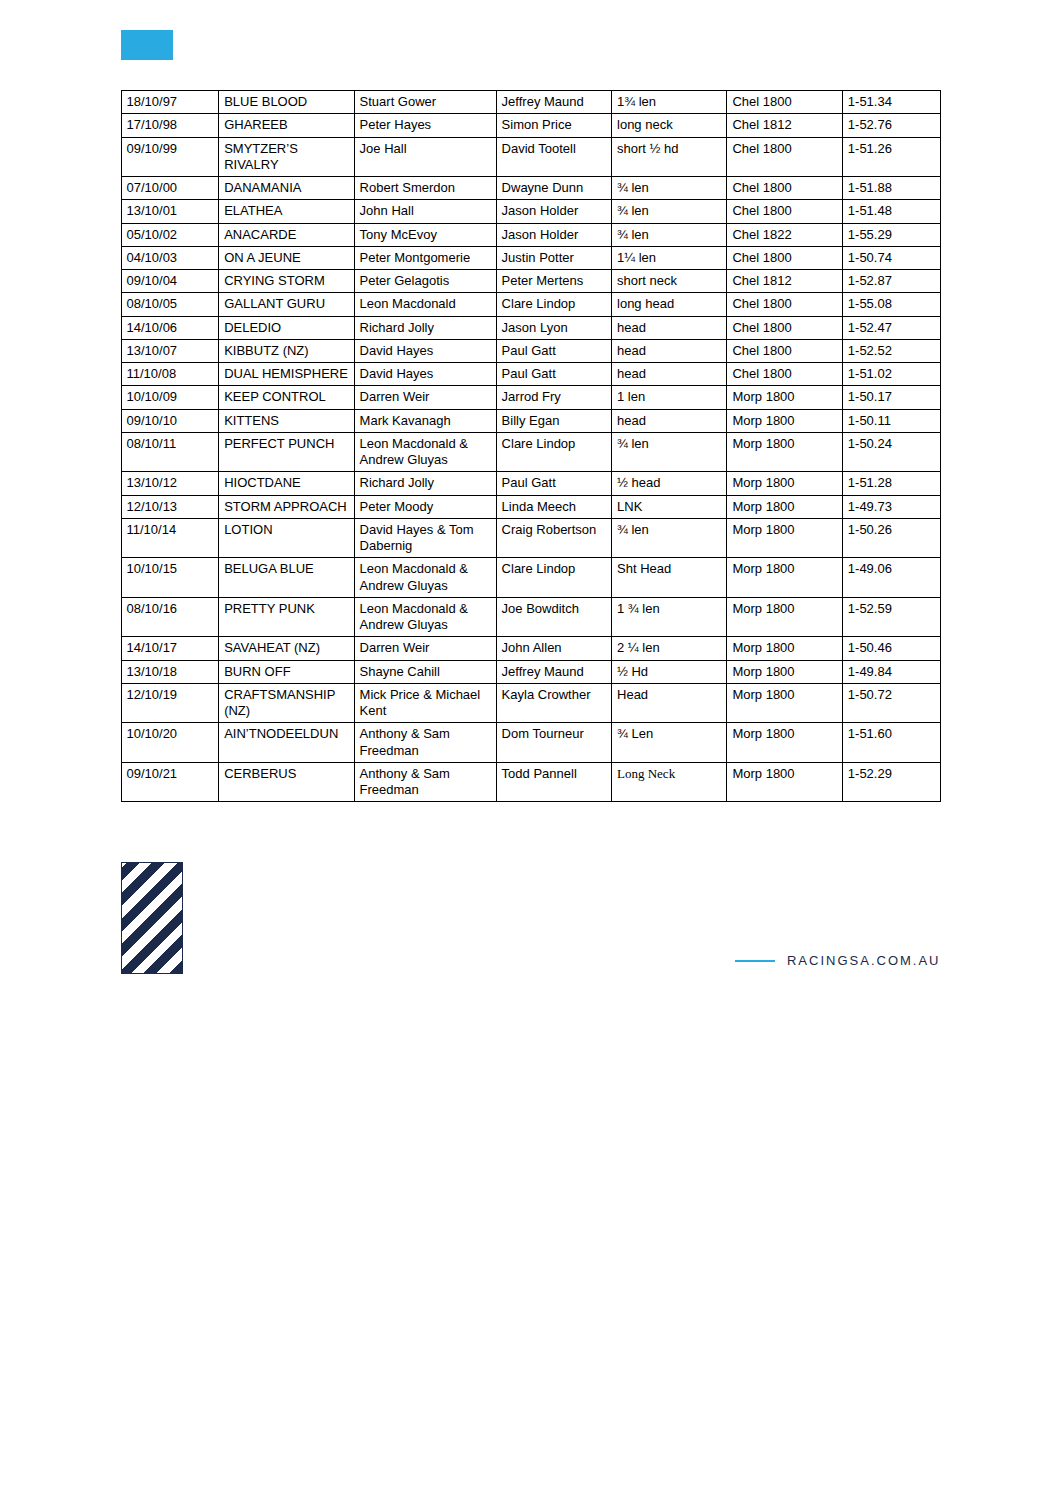| 18/10/97 | BLUE BLOOD | Stuart Gower | Jeffrey Maund | 1¾ len | Chel 1800 | 1-51.34 |
| 17/10/98 | GHAREEB | Peter Hayes | Simon Price | long neck | Chel 1812 | 1-52.76 |
| 09/10/99 | SMYTZER’S RIVALRY | Joe Hall | David Tootell | short ½ hd | Chel 1800 | 1-51.26 |
| 07/10/00 | DANAMANIA | Robert Smerdon | Dwayne Dunn | ¾ len | Chel 1800 | 1-51.88 |
| 13/10/01 | ELATHEA | John Hall | Jason Holder | ¾ len | Chel 1800 | 1-51.48 |
| 05/10/02 | ANACARDE | Tony McEvoy | Jason Holder | ¾ len | Chel 1822 | 1-55.29 |
| 04/10/03 | ON A JEUNE | Peter Montgomerie | Justin Potter | 1¼ len | Chel 1800 | 1-50.74 |
| 09/10/04 | CRYING STORM | Peter Gelagotis | Peter Mertens | short neck | Chel 1812 | 1-52.87 |
| 08/10/05 | GALLANT GURU | Leon Macdonald | Clare Lindop | long head | Chel 1800 | 1-55.08 |
| 14/10/06 | DELEDIO | Richard Jolly | Jason Lyon | head | Chel 1800 | 1-52.47 |
| 13/10/07 | KIBBUTZ (NZ) | David Hayes | Paul Gatt | head | Chel 1800 | 1-52.52 |
| 11/10/08 | DUAL HEMISPHERE | David Hayes | Paul Gatt | head | Chel 1800 | 1-51.02 |
| 10/10/09 | KEEP CONTROL | Darren Weir | Jarrod Fry | 1 len | Morp 1800 | 1-50.17 |
| 09/10/10 | KITTENS | Mark Kavanagh | Billy Egan | head | Morp 1800 | 1-50.11 |
| 08/10/11 | PERFECT PUNCH | Leon Macdonald & Andrew Gluyas | Clare Lindop | ¾ len | Morp 1800 | 1-50.24 |
| 13/10/12 | HIOCTDANE | Richard Jolly | Paul Gatt | ½ head | Morp 1800 | 1-51.28 |
| 12/10/13 | STORM APPROACH | Peter Moody | Linda Meech | LNK | Morp 1800 | 1-49.73 |
| 11/10/14 | LOTION | David Hayes & Tom Dabernig | Craig Robertson | ¾ len | Morp 1800 | 1-50.26 |
| 10/10/15 | BELUGA BLUE | Leon Macdonald & Andrew Gluyas | Clare Lindop | Sht Head | Morp 1800 | 1-49.06 |
| 08/10/16 | PRETTY PUNK | Leon Macdonald & Andrew Gluyas | Joe Bowditch | 1 ¾ len | Morp 1800 | 1-52.59 |
| 14/10/17 | SAVAHEAT (NZ) | Darren Weir | John Allen | 2 ¼ len | Morp 1800 | 1-50.46 |
| 13/10/18 | BURN OFF | Shayne Cahill | Jeffrey Maund | ½ Hd | Morp 1800 | 1-49.84 |
| 12/10/19 | CRAFTSMANSHIP (NZ) | Mick Price & Michael Kent | Kayla Crowther | Head | Morp 1800 | 1-50.72 |
| 10/10/20 | AIN’TNODEELDUN | Anthony & Sam Freedman | Dom Tourneur | ¾ Len | Morp 1800 | 1-51.60 |
| 09/10/21 | CERBERUS | Anthony & Sam Freedman | Todd Pannell | Long Neck | Morp 1800 | 1-52.29 |
RACINGSA.COM.AU